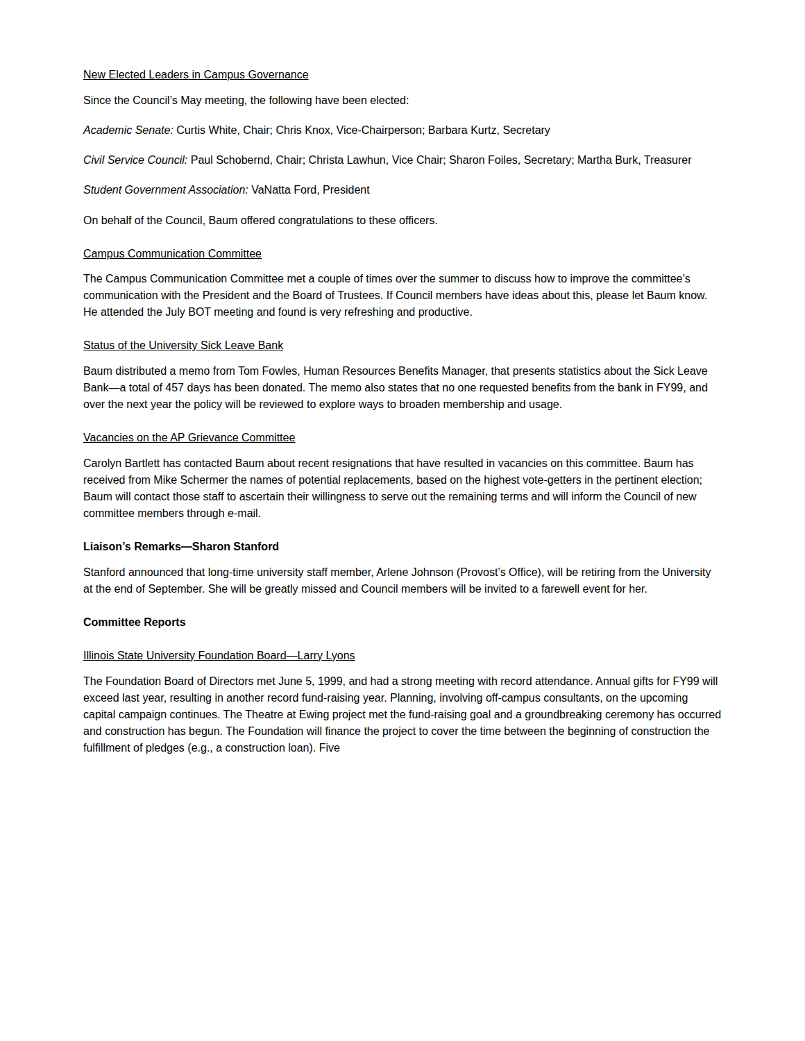New Elected Leaders in Campus Governance
Since the Council’s May meeting, the following have been elected:
Academic Senate: Curtis White, Chair; Chris Knox, Vice-Chairperson; Barbara Kurtz, Secretary
Civil Service Council: Paul Schobernd, Chair; Christa Lawhun, Vice Chair; Sharon Foiles, Secretary; Martha Burk, Treasurer
Student Government Association: VaNatta Ford, President
On behalf of the Council, Baum offered congratulations to these officers.
Campus Communication Committee
The Campus Communication Committee met a couple of times over the summer to discuss how to improve the committee’s communication with the President and the Board of Trustees. If Council members have ideas about this, please let Baum know. He attended the July BOT meeting and found is very refreshing and productive.
Status of the University Sick Leave Bank
Baum distributed a memo from Tom Fowles, Human Resources Benefits Manager, that presents statistics about the Sick Leave Bank—a total of 457 days has been donated. The memo also states that no one requested benefits from the bank in FY99, and over the next year the policy will be reviewed to explore ways to broaden membership and usage.
Vacancies on the AP Grievance Committee
Carolyn Bartlett has contacted Baum about recent resignations that have resulted in vacancies on this committee. Baum has received from Mike Schermer the names of potential replacements, based on the highest vote-getters in the pertinent election; Baum will contact those staff to ascertain their willingness to serve out the remaining terms and will inform the Council of new committee members through e-mail.
Liaison’s Remarks—Sharon Stanford
Stanford announced that long-time university staff member, Arlene Johnson (Provost’s Office), will be retiring from the University at the end of September. She will be greatly missed and Council members will be invited to a farewell event for her.
Committee Reports
Illinois State University Foundation Board—Larry Lyons
The Foundation Board of Directors met June 5, 1999, and had a strong meeting with record attendance. Annual gifts for FY99 will exceed last year, resulting in another record fund-raising year. Planning, involving off-campus consultants, on the upcoming capital campaign continues. The Theatre at Ewing project met the fund-raising goal and a groundbreaking ceremony has occurred and construction has begun. The Foundation will finance the project to cover the time between the beginning of construction the fulfillment of pledges (e.g., a construction loan). Five